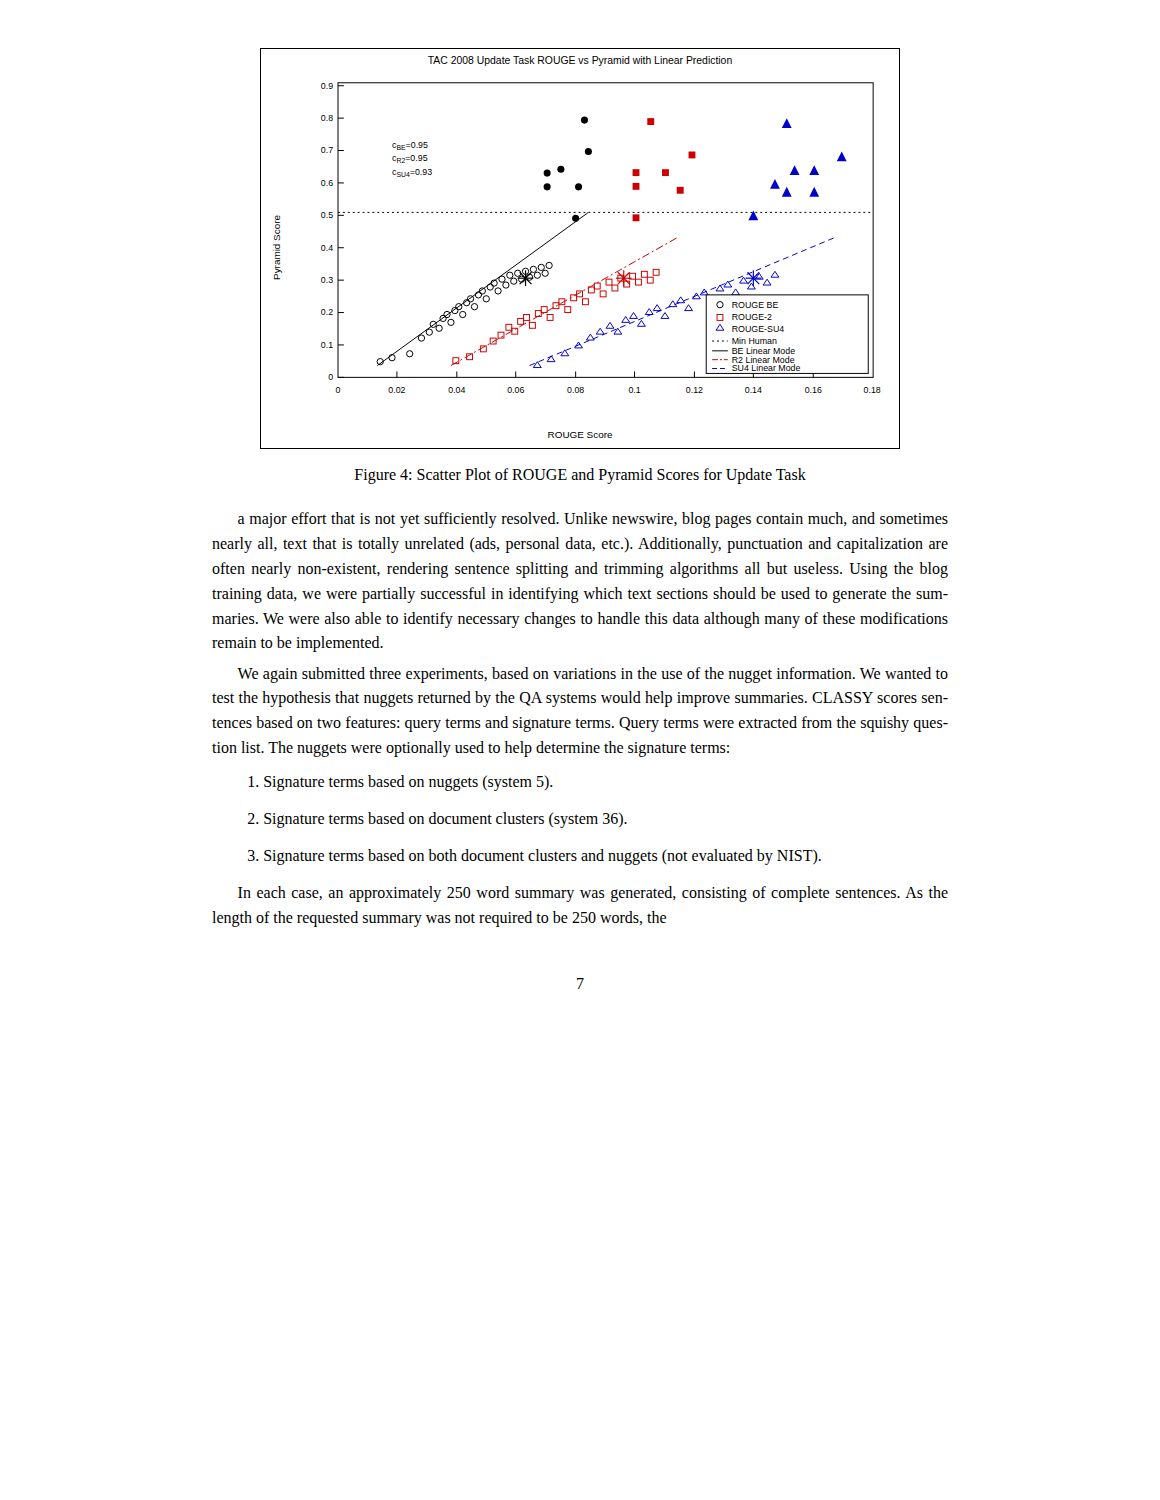TAC 2008 Update Task ROUGE vs Pyramid with Linear Prediction
Pyramid Score
0 0.1 0.2 0.3 0.4 0.5 0.6 0.7 0.8 0.9 0 0.02 0.04 0.06 0.08 0.1 0.12 0.14 0.16 0.18 cBE=0.95 cR2=0.95 cSU4=0.93 ROUGE BE ROUGE-2 ROUGE-SU4 Min Human BE Linear Mode R2 Linear Mode SU4 Linear Mode
ROUGE Score
Figure 4: Scatter Plot of ROUGE and Pyramid Scores for Update Task
a major effort that is not yet sufficiently resolved. Unlike newswire, blog pages contain much, and sometimes nearly all, text that is totally unrelated (ads, personal data, etc.). Additionally, punctuation and capitalization are often nearly non-existent, rendering sentence splitting and trimming algorithms all but useless. Using the blog training data, we were partially successful in identifying which text sections should be used to generate the summaries. We were also able to identify necessary changes to handle this data although many of these modifications remain to be implemented.
We again submitted three experiments, based on variations in the use of the nugget information. We wanted to test the hypothesis that nuggets returned by the QA systems would help improve summaries. CLASSY scores sentences based on two features: query terms and signature terms. Query terms were extracted from the squishy question list. The nuggets were optionally used to help determine the signature terms:
Signature terms based on nuggets (system 5).
Signature terms based on document clusters (system 36).
Signature terms based on both document clusters and nuggets (not evaluated by NIST).
In each case, an approximately 250 word summary was generated, consisting of complete sentences. As the length of the requested summary was not required to be 250 words, the
7